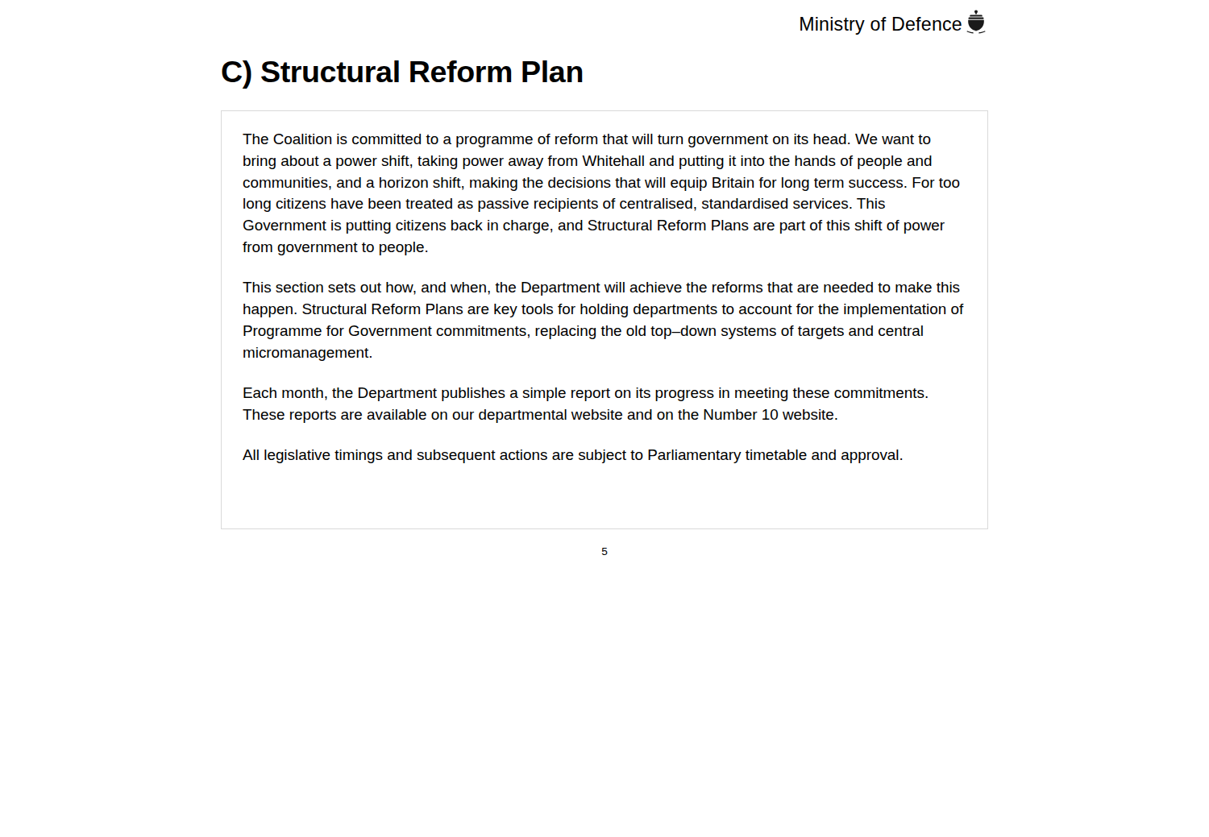Ministry of Defence
C) Structural Reform Plan
The Coalition is committed to a programme of reform that will turn government on its head. We want to bring about a power shift, taking power away from Whitehall and putting it into the hands of people and communities, and a horizon shift, making the decisions that will equip Britain for long term success. For too long citizens have been treated as passive recipients of centralised, standardised services. This Government is putting citizens back in charge, and Structural Reform Plans are part of this shift of power from government to people.
This section sets out how, and when, the Department will achieve the reforms that are needed to make this happen. Structural Reform Plans are key tools for holding departments to account for the implementation of Programme for Government commitments, replacing the old top–down systems of targets and central micromanagement.
Each month, the Department publishes a simple report on its progress in meeting these commitments. These reports are available on our departmental website and on the Number 10 website.
All legislative timings and subsequent actions are subject to Parliamentary timetable and approval.
5